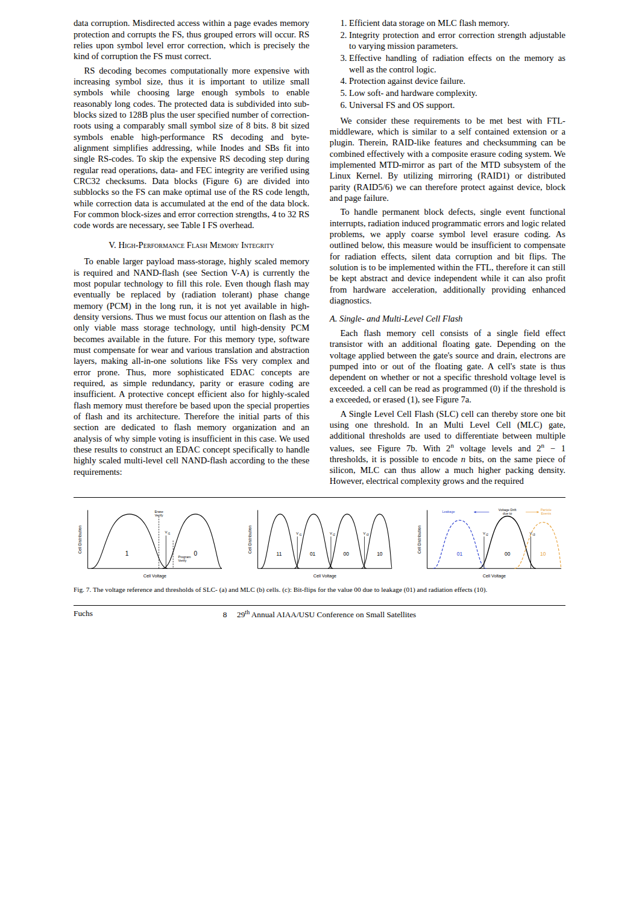data corruption. Misdirected access within a page evades memory protection and corrupts the FS, thus grouped errors will occur. RS relies upon symbol level error correction, which is precisely the kind of corruption the FS must correct.
RS decoding becomes computationally more expensive with increasing symbol size, thus it is important to utilize small symbols while choosing large enough symbols to enable reasonably long codes. The protected data is subdivided into sub-blocks sized to 128B plus the user specified number of correction-roots using a comparably small symbol size of 8 bits. 8 bit sized symbols enable high-performance RS decoding and byte-alignment simplifies addressing, while Inodes and SBs fit into single RS-codes. To skip the expensive RS decoding step during regular read operations, data- and FEC integrity are verified using CRC32 checksums. Data blocks (Figure 6) are divided into subblocks so the FS can make optimal use of the RS code length, while correction data is accumulated at the end of the data block. For common block-sizes and error correction strengths, 4 to 32 RS code words are necessary, see Table I FS overhead.
V. High-Performance Flash Memory Integrity
To enable larger payload mass-storage, highly scaled memory is required and NAND-flash (see Section V-A) is currently the most popular technology to fill this role. Even though flash may eventually be replaced by (radiation tolerant) phase change memory (PCM) in the long run, it is not yet available in high-density versions. Thus we must focus our attention on flash as the only viable mass storage technology, until high-density PCM becomes available in the future. For this memory type, software must compensate for wear and various translation and abstraction layers, making all-in-one solutions like FSs very complex and error prone. Thus, more sophisticated EDAC concepts are required, as simple redundancy, parity or erasure coding are insufficient. A protective concept efficient also for highly-scaled flash memory must therefore be based upon the special properties of flash and its architecture. Therefore the initial parts of this section are dedicated to flash memory organization and an analysis of why simple voting is insufficient in this case. We used these results to construct an EDAC concept specifically to handle highly scaled multi-level cell NAND-flash according to the these requirements:
Efficient data storage on MLC flash memory.
Integrity protection and error correction strength adjustable to varying mission parameters.
Effective handling of radiation effects on the memory as well as the control logic.
Protection against device failure.
Low soft- and hardware complexity.
Universal FS and OS support.
We consider these requirements to be met best with FTL-middleware, which is similar to a self contained extension or a plugin. Therein, RAID-like features and checksumming can be combined effectively with a composite erasure coding system. We implemented MTD-mirror as part of the MTD subsystem of the Linux Kernel. By utilizing mirroring (RAID1) or distributed parity (RAID5/6) we can therefore protect against device, block and page failure.
To handle permanent block defects, single event functional interrupts, radiation induced programmatic errors and logic related problems, we apply coarse symbol level erasure coding. As outlined below, this measure would be insufficient to compensate for radiation effects, silent data corruption and bit flips. The solution is to be implemented within the FTL, therefore it can still be kept abstract and device independent while it can also profit from hardware acceleration, additionally providing enhanced diagnostics.
A. Single- and Multi-Level Cell Flash
Each flash memory cell consists of a single field effect transistor with an additional floating gate. Depending on the voltage applied between the gate's source and drain, electrons are pumped into or out of the floating gate. A cell's state is thus dependent on whether or not a specific threshold voltage level is exceeded. a cell can be read as programmed (0) if the threshold is a exceeded, or erased (1), see Figure 7a.
A Single Level Cell Flash (SLC) cell can thereby store one bit using one threshold. In an Multi Level Cell (MLC) gate, additional thresholds are used to differentiate between multiple values, see Figure 7b. With 2n voltage levels and 2n − 1 thresholds, it is possible to encode n bits, on the same piece of silicon, MLC can thus allow a much higher packing density. However, electrical complexity grows and the required
Cell Distribution Cell Voltage 1 0 Erase Verify V t1 Program Verify
Cell Distribution Cell Voltage 11 01 00 10 V t1 V t2 V t3
Cell Distribution Cell Voltage 01 00 10 V t2 V t3 Leakage Voltage Drift due to Particle Events
Fig. 7. The voltage reference and thresholds of SLC- (a) and MLC (b) cells. (c): Bit-flips for the value 00 due to leakage (01) and radiation effects (10).
Fuchs
8 29th Annual AIAA/USU Conference on Small Satellites